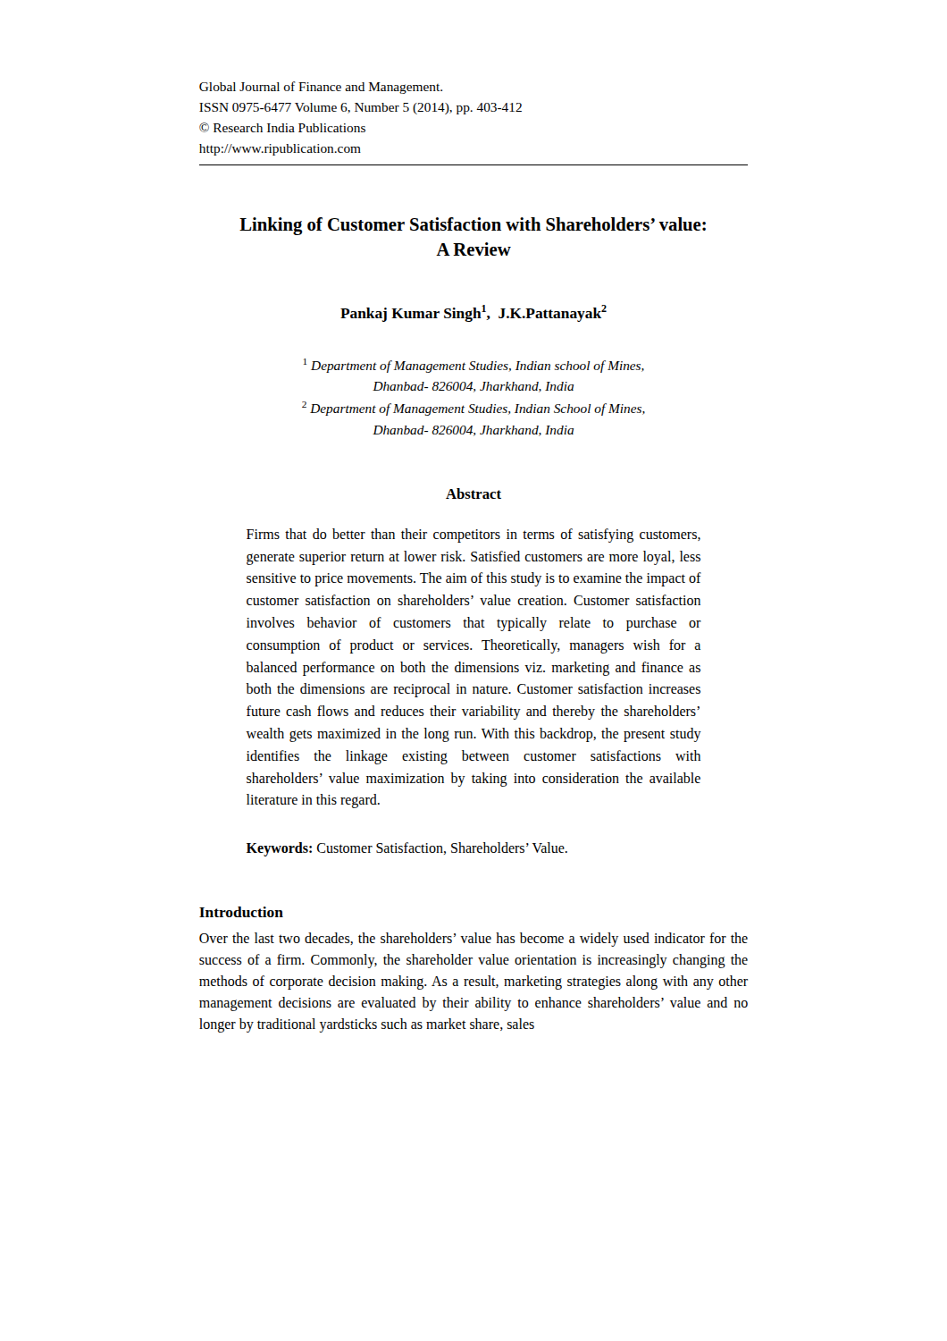Global Journal of Finance and Management.
ISSN 0975-6477 Volume 6, Number 5 (2014), pp. 403-412
© Research India Publications
http://www.ripublication.com
Linking of Customer Satisfaction with Shareholders’ value:
A Review
Pankaj Kumar Singh1, J.K.Pattanayak2
1 Department of Management Studies, Indian school of Mines,
Dhanbad- 826004, Jharkhand, India
2 Department of Management Studies, Indian School of Mines,
Dhanbad- 826004, Jharkhand, India
Abstract
Firms that do better than their competitors in terms of satisfying customers, generate superior return at lower risk. Satisfied customers are more loyal, less sensitive to price movements. The aim of this study is to examine the impact of customer satisfaction on shareholders’ value creation. Customer satisfaction involves behavior of customers that typically relate to purchase or consumption of product or services. Theoretically, managers wish for a balanced performance on both the dimensions viz. marketing and finance as both the dimensions are reciprocal in nature. Customer satisfaction increases future cash flows and reduces their variability and thereby the shareholders’ wealth gets maximized in the long run. With this backdrop, the present study identifies the linkage existing between customer satisfactions with shareholders’ value maximization by taking into consideration the available literature in this regard.
Keywords: Customer Satisfaction, Shareholders’ Value.
Introduction
Over the last two decades, the shareholders’ value has become a widely used indicator for the success of a firm. Commonly, the shareholder value orientation is increasingly changing the methods of corporate decision making. As a result, marketing strategies along with any other management decisions are evaluated by their ability to enhance shareholders’ value and no longer by traditional yardsticks such as market share, sales